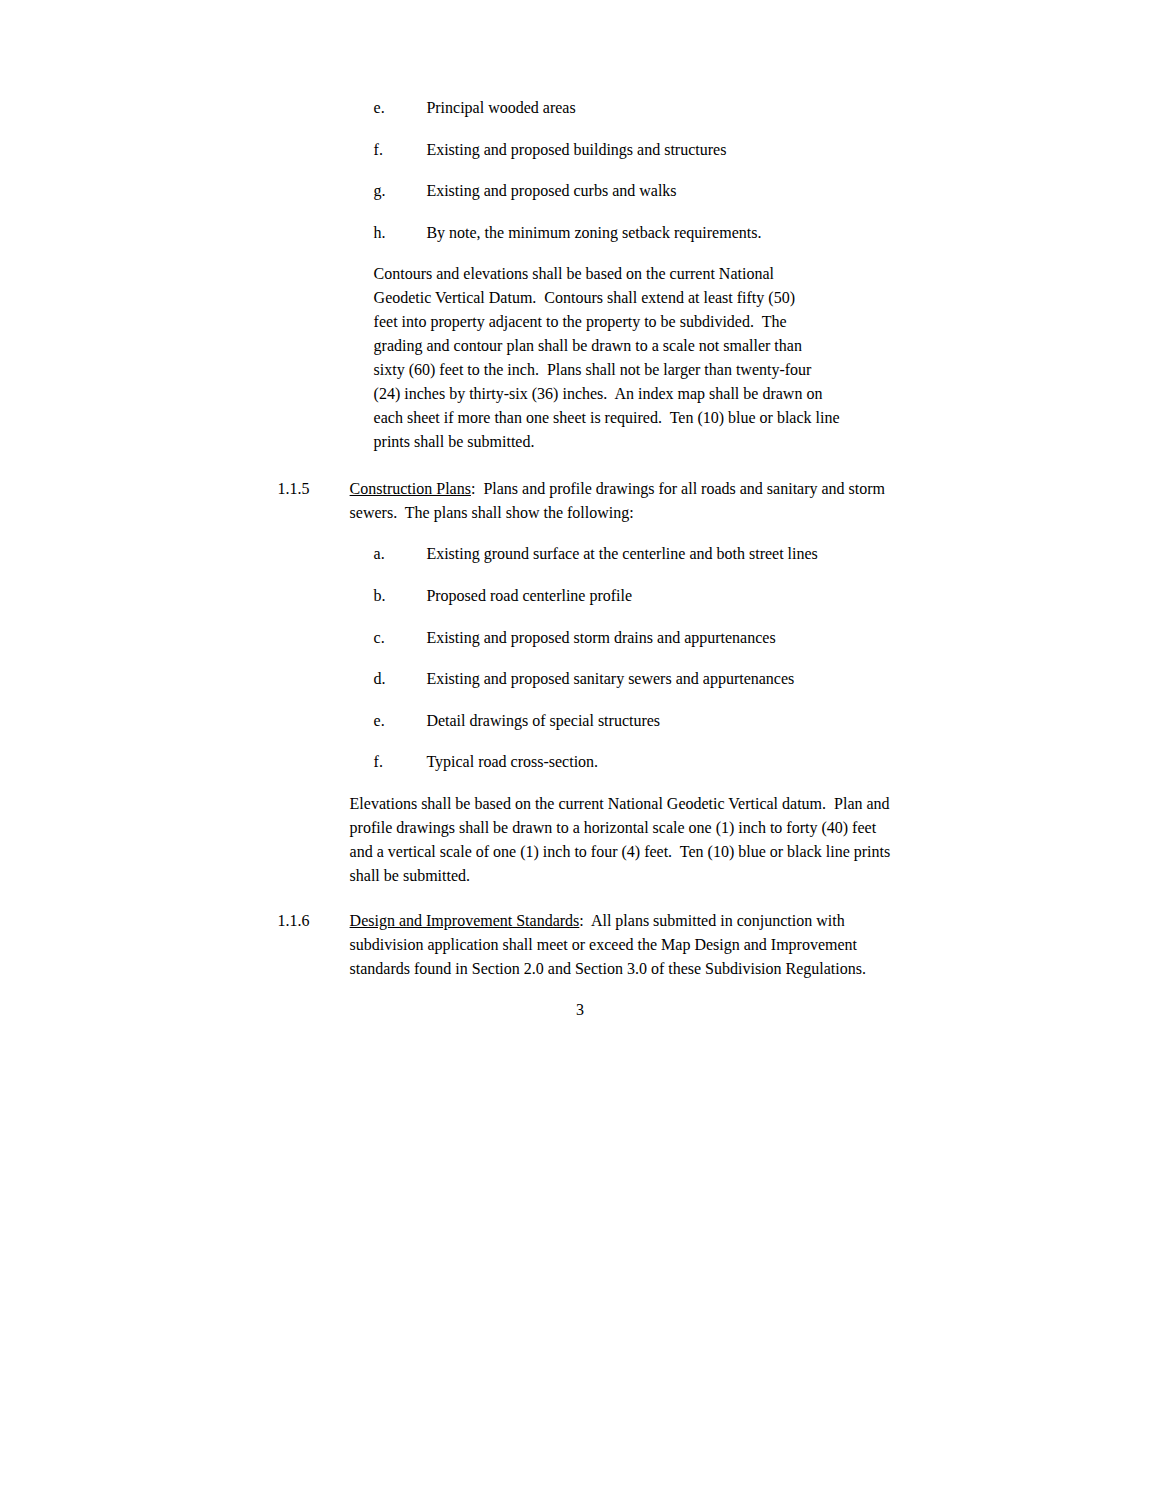e.
Principal wooded areas
f.
Existing and proposed buildings and structures
g.
Existing and proposed curbs and walks
h.
By note, the minimum zoning setback requirements.
Contours and elevations shall be based on the current National
Geodetic Vertical Datum. Contours shall extend at least fifty (50)
feet into property adjacent to the property to be subdivided. The
grading and contour plan shall be drawn to a scale not smaller than
sixty (60) feet to the inch. Plans shall not be larger than twenty-four
(24) inches by thirty-six (36) inches. An index map shall be drawn on
each sheet if more than one sheet is required. Ten (10) blue or black line
prints shall be submitted.
1.1.5
Construction Plans: Plans and profile drawings for all roads and sanitary and storm sewers. The plans shall show the following:
a.
Existing ground surface at the centerline and both street lines
b.
Proposed road centerline profile
c.
Existing and proposed storm drains and appurtenances
d.
Existing and proposed sanitary sewers and appurtenances
e.
Detail drawings of special structures
f.
Typical road cross-section.
Elevations shall be based on the current National Geodetic Vertical datum. Plan and profile drawings shall be drawn to a horizontal scale one (1) inch to forty (40) feet and a vertical scale of one (1) inch to four (4) feet. Ten (10) blue or black line prints shall be submitted.
1.1.6
Design and Improvement Standards: All plans submitted in conjunction with subdivision application shall meet or exceed the Map Design and Improvement standards found in Section 2.0 and Section 3.0 of these Subdivision Regulations.
3